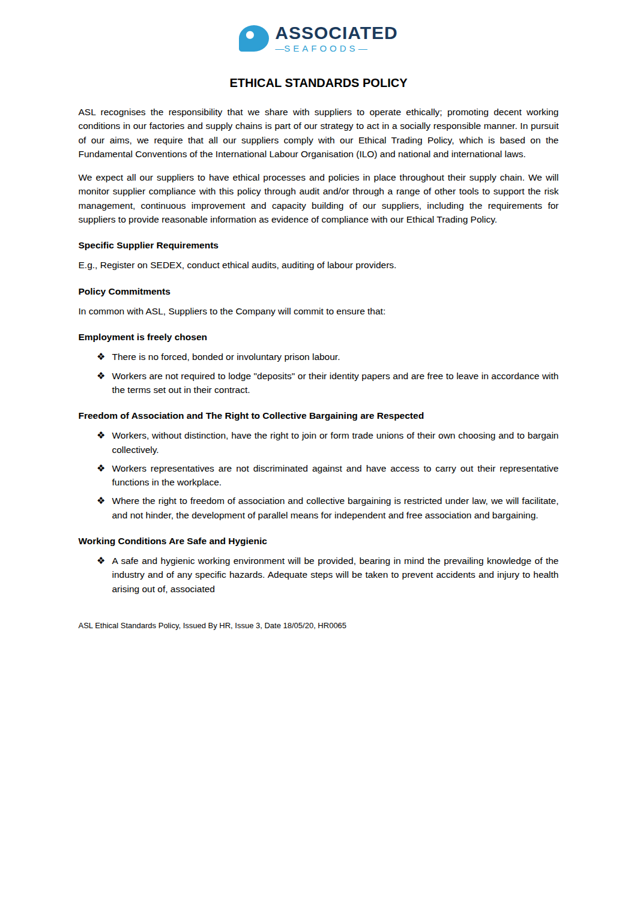ASSOCIATED
SEAFOODS
ETHICAL STANDARDS POLICY
ASL recognises the responsibility that we share with suppliers to operate ethically; promoting decent working conditions in our factories and supply chains is part of our strategy to act in a socially responsible manner. In pursuit of our aims, we require that all our suppliers comply with our Ethical Trading Policy, which is based on the Fundamental Conventions of the International Labour Organisation (ILO) and national and international laws.
We expect all our suppliers to have ethical processes and policies in place throughout their supply chain. We will monitor supplier compliance with this policy through audit and/or through a range of other tools to support the risk management, continuous improvement and capacity building of our suppliers, including the requirements for suppliers to provide reasonable information as evidence of compliance with our Ethical Trading Policy.
Specific Supplier Requirements
E.g., Register on SEDEX, conduct ethical audits, auditing of labour providers.
Policy Commitments
In common with ASL, Suppliers to the Company will commit to ensure that:
Employment is freely chosen
There is no forced, bonded or involuntary prison labour.
Workers are not required to lodge "deposits" or their identity papers and are free to leave in accordance with the terms set out in their contract.
Freedom of Association and The Right to Collective Bargaining are Respected
Workers, without distinction, have the right to join or form trade unions of their own choosing and to bargain collectively.
Workers representatives are not discriminated against and have access to carry out their representative functions in the workplace.
Where the right to freedom of association and collective bargaining is restricted under law, we will facilitate, and not hinder, the development of parallel means for independent and free association and bargaining.
Working Conditions Are Safe and Hygienic
A safe and hygienic working environment will be provided, bearing in mind the prevailing knowledge of the industry and of any specific hazards. Adequate steps will be taken to prevent accidents and injury to health arising out of, associated
ASL Ethical Standards Policy, Issued By HR, Issue 3, Date 18/05/20, HR0065